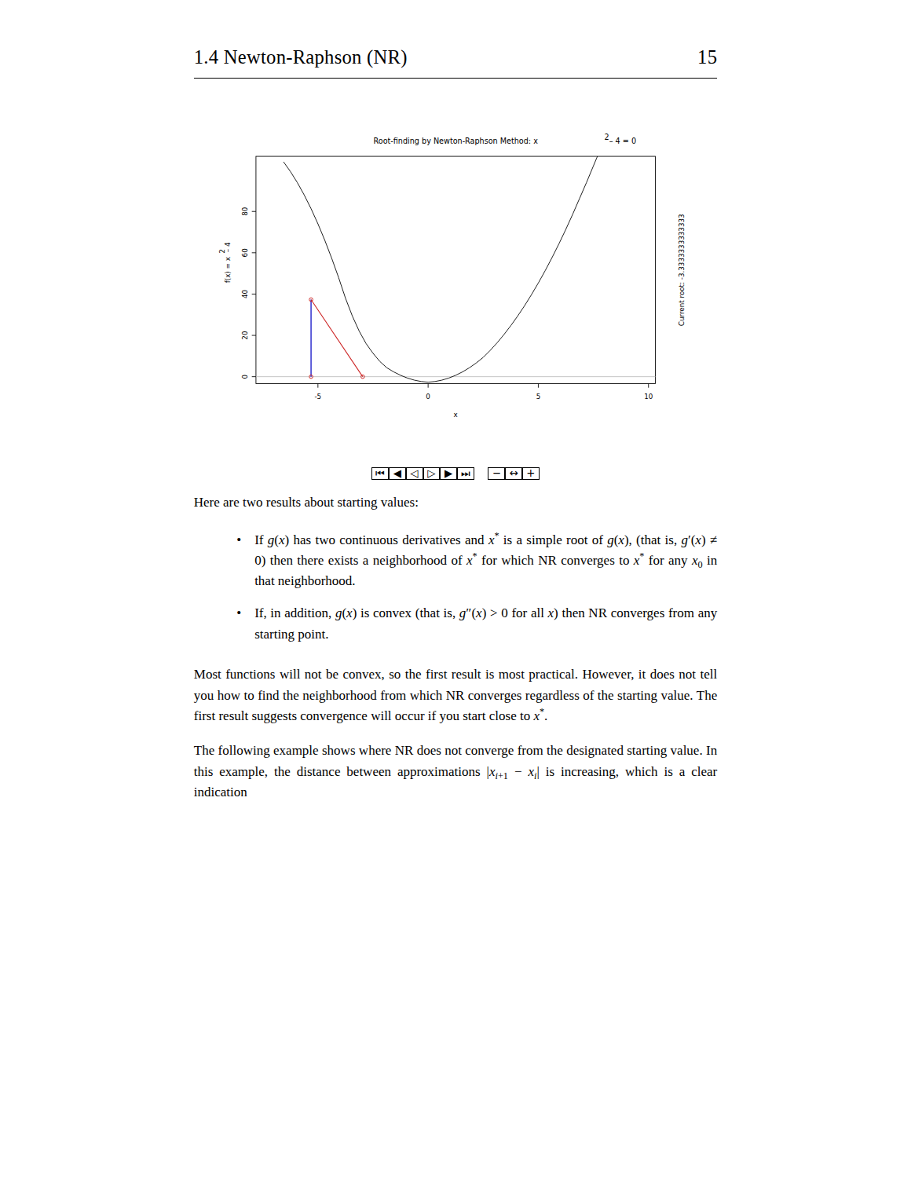1.4 Newton-Raphson (NR) 15
Root-finding by Newton-Raphson Method: x 2 – 4 = 0 80 60 40 20 0 f(x) = x 2 – 4 -5 0 5 10 x Current root: -3.3333333333333
⏮◀◁▷▶⏭ −↔+
Here are two results about starting values:
If g(x) has two continuous derivatives and x* is a simple root of g(x), (that is, g′(x) ≠ 0) then there exists a neighborhood of x* for which NR converges to x* for any x0 in that neighborhood.
If, in addition, g(x) is convex (that is, g″(x) > 0 for all x) then NR converges from any starting point.
Most functions will not be convex, so the first result is most practical. However, it does not tell you how to find the neighborhood from which NR converges regardless of the starting value. The first result suggests convergence will occur if you start close to x*.
The following example shows where NR does not converge from the designated starting value. In this example, the distance between approximations |xi+1 − xi| is increasing, which is a clear indication